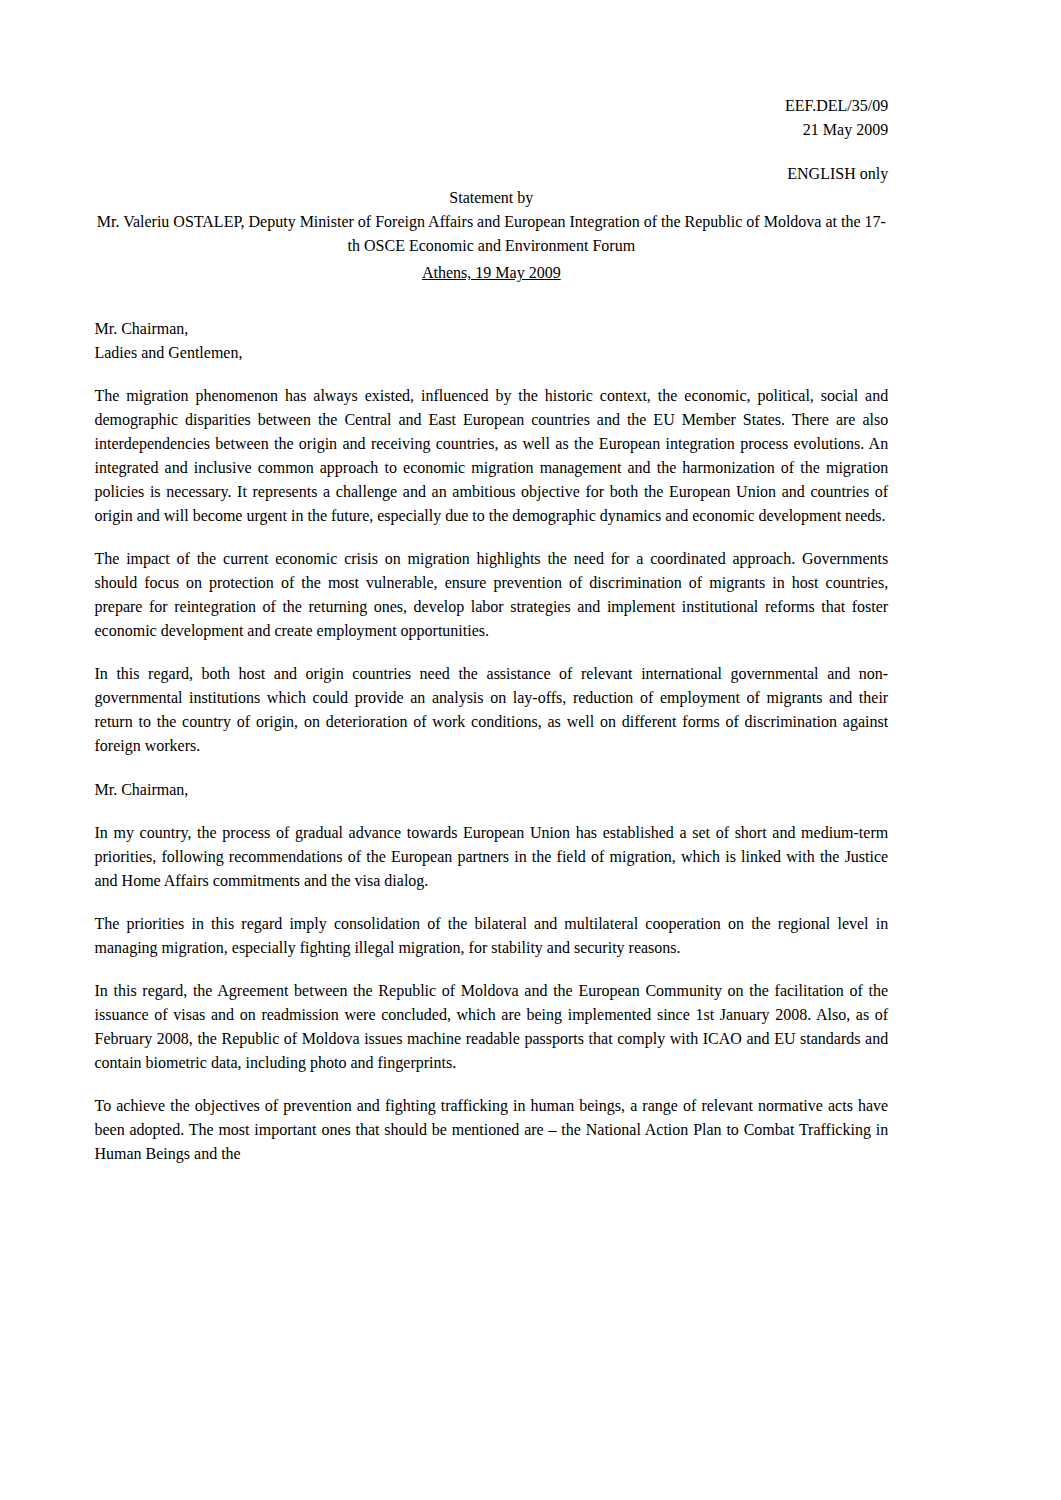EEF.DEL/35/09
21 May 2009
ENGLISH only
Statement by
Mr. Valeriu OSTALEP, Deputy Minister of Foreign Affairs and European Integration of the Republic of Moldova at the 17-th OSCE Economic and Environment Forum
Athens, 19 May 2009
Mr. Chairman,
Ladies and Gentlemen,
The migration phenomenon has always existed, influenced by the historic context, the economic, political, social and demographic disparities between the Central and East European countries and the EU Member States. There are also interdependencies between the origin and receiving countries, as well as the European integration process evolutions. An integrated and inclusive common approach to economic migration management and the harmonization of the migration policies is necessary. It represents a challenge and an ambitious objective for both the European Union and countries of origin and will become urgent in the future, especially due to the demographic dynamics and economic development needs.
The impact of the current economic crisis on migration highlights the need for a coordinated approach. Governments should focus on protection of the most vulnerable, ensure prevention of discrimination of migrants in host countries, prepare for reintegration of the returning ones, develop labor strategies and implement institutional reforms that foster economic development and create employment opportunities.
In this regard, both host and origin countries need the assistance of relevant international governmental and non-governmental institutions which could provide an analysis on lay-offs, reduction of employment of migrants and their return to the country of origin, on deterioration of work conditions, as well on different forms of discrimination against foreign workers.
Mr. Chairman,
In my country, the process of gradual advance towards European Union has established a set of short and medium-term priorities, following recommendations of the European partners in the field of migration, which is linked with the Justice and Home Affairs commitments and the visa dialog.
The priorities in this regard imply consolidation of the bilateral and multilateral cooperation on the regional level in managing migration, especially fighting illegal migration, for stability and security reasons.
In this regard, the Agreement between the Republic of Moldova and the European Community on the facilitation of the issuance of visas and on readmission were concluded, which are being implemented since 1st January 2008. Also, as of February 2008, the Republic of Moldova issues machine readable passports that comply with ICAO and EU standards and contain biometric data, including photo and fingerprints.
To achieve the objectives of prevention and fighting trafficking in human beings, a range of relevant normative acts have been adopted. The most important ones that should be mentioned are – the National Action Plan to Combat Trafficking in Human Beings and the